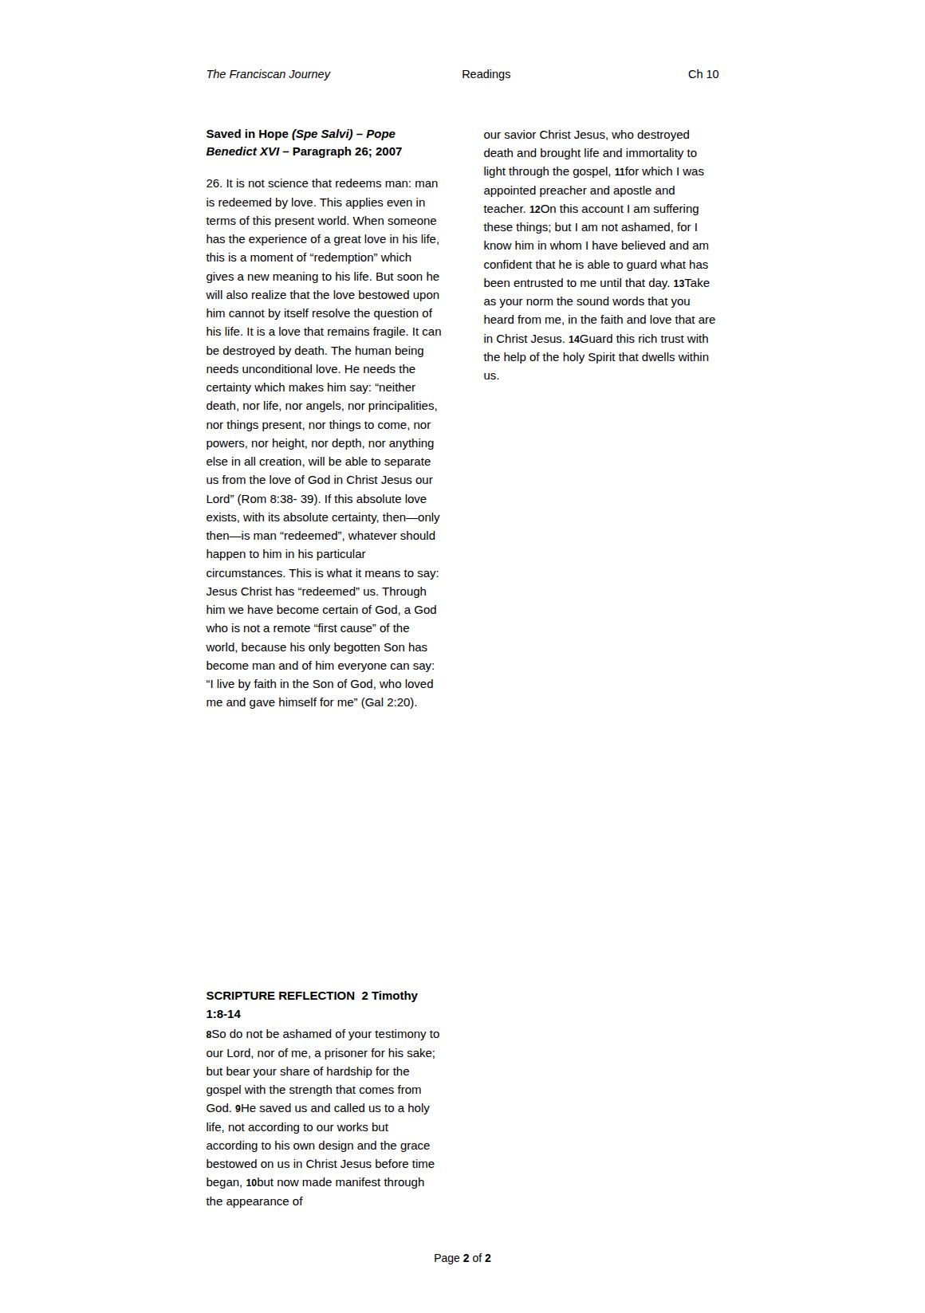The Franciscan Journey
Readings
Ch 10
Saved in Hope (Spe Salvi) – Pope Benedict XVI – Paragraph 26; 2007
26. It is not science that redeems man: man is redeemed by love. This applies even in terms of this present world. When someone has the experience of a great love in his life, this is a moment of “redemption” which gives a new meaning to his life. But soon he will also realize that the love bestowed upon him cannot by itself resolve the question of his life. It is a love that remains fragile. It can be destroyed by death. The human being needs unconditional love. He needs the certainty which makes him say: “neither death, nor life, nor angels, nor principalities, nor things present, nor things to come, nor powers, nor height, nor depth, nor anything else in all creation, will be able to separate us from the love of God in Christ Jesus our Lord” (Rom 8:38- 39). If this absolute love exists, with its absolute certainty, then—only then—is man “redeemed”, whatever should happen to him in his particular circumstances. This is what it means to say: Jesus Christ has “redeemed” us. Through him we have become certain of God, a God who is not a remote “first cause” of the world, because his only begotten Son has become man and of him everyone can say: “I live by faith in the Son of God, who loved me and gave himself for me” (Gal 2:20).
SCRIPTURE REFLECTION 2 Timothy 1:8-14
8 So do not be ashamed of your testimony to our Lord, nor of me, a prisoner for his sake; but bear your share of hardship for the gospel with the strength that comes from God. 9 He saved us and called us to a holy life, not according to our works but according to his own design and the grace bestowed on us in Christ Jesus before time began, 10but now made manifest through the appearance of
our savior Christ Jesus, who destroyed death and brought life and immortality to light through the gospel, 11for which I was appointed preacher and apostle and teacher. 12 On this account I am suffering these things; but I am not ashamed, for I know him in whom I have believed and am confident that he is able to guard what has been entrusted to me until that day. 13 Take as your norm the sound words that you heard from me, in the faith and love that are in Christ Jesus. 14 Guard this rich trust with the help of the holy Spirit that dwells within us.
Page 2 of 2